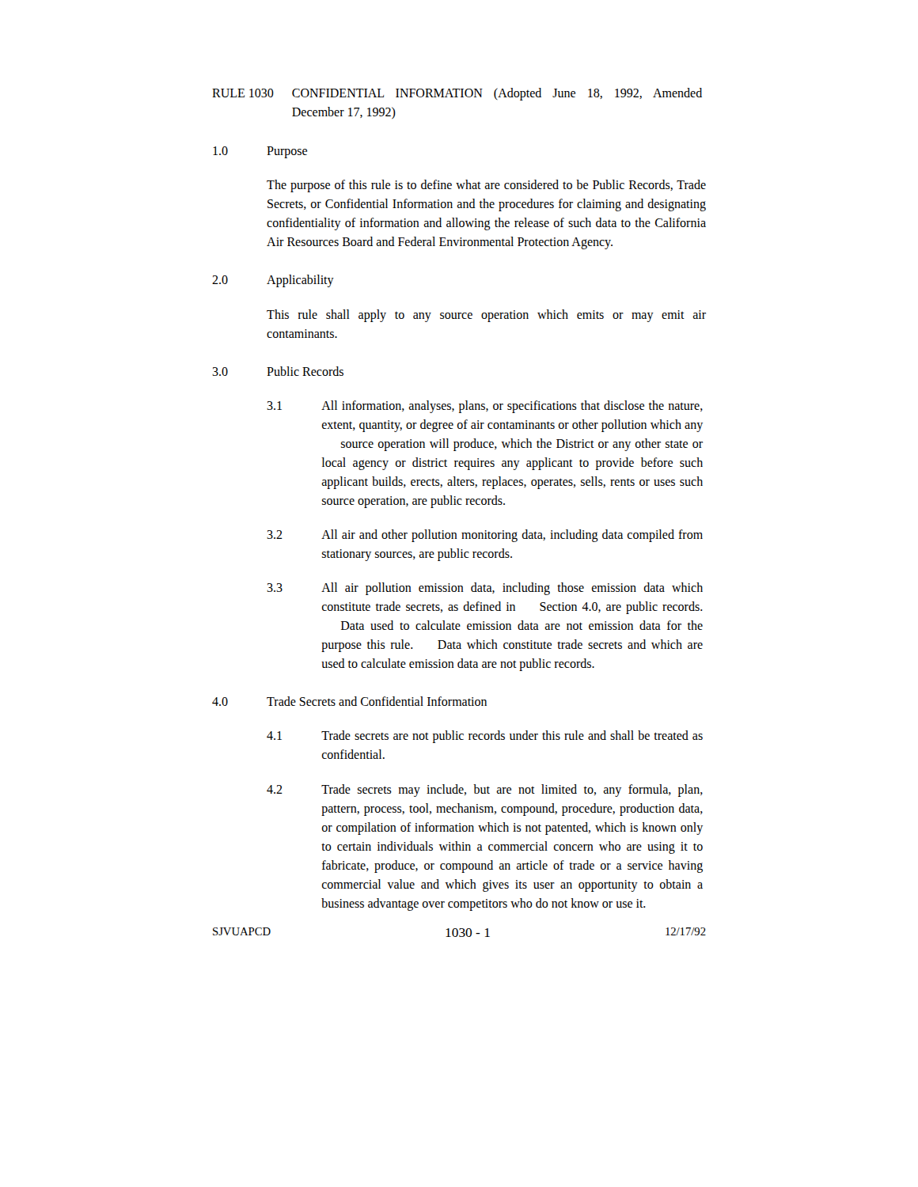RULE 1030 CONFIDENTIAL INFORMATION (Adopted June 18, 1992, Amended December 17, 1992)
1.0 Purpose
The purpose of this rule is to define what are considered to be Public Records, Trade Secrets, or Confidential Information and the procedures for claiming and designating confidentiality of information and allowing the release of such data to the California Air Resources Board and Federal Environmental Protection Agency.
2.0 Applicability
This rule shall apply to any source operation which emits or may emit air contaminants.
3.0 Public Records
3.1 All information, analyses, plans, or specifications that disclose the nature, extent, quantity, or degree of air contaminants or other pollution which any source operation will produce, which the District or any other state or local agency or district requires any applicant to provide before such applicant builds, erects, alters, replaces, operates, sells, rents or uses such source operation, are public records.
3.2 All air and other pollution monitoring data, including data compiled from stationary sources, are public records.
3.3 All air pollution emission data, including those emission data which constitute trade secrets, as defined in Section 4.0, are public records. Data used to calculate emission data are not emission data for the purpose this rule. Data which constitute trade secrets and which are used to calculate emission data are not public records.
4.0 Trade Secrets and Confidential Information
4.1 Trade secrets are not public records under this rule and shall be treated as confidential.
4.2 Trade secrets may include, but are not limited to, any formula, plan, pattern, process, tool, mechanism, compound, procedure, production data, or compilation of information which is not patented, which is known only to certain individuals within a commercial concern who are using it to fabricate, produce, or compound an article of trade or a service having commercial value and which gives its user an opportunity to obtain a business advantage over competitors who do not know or use it.
SJVUAPCD 12/17/92
1030 - 1